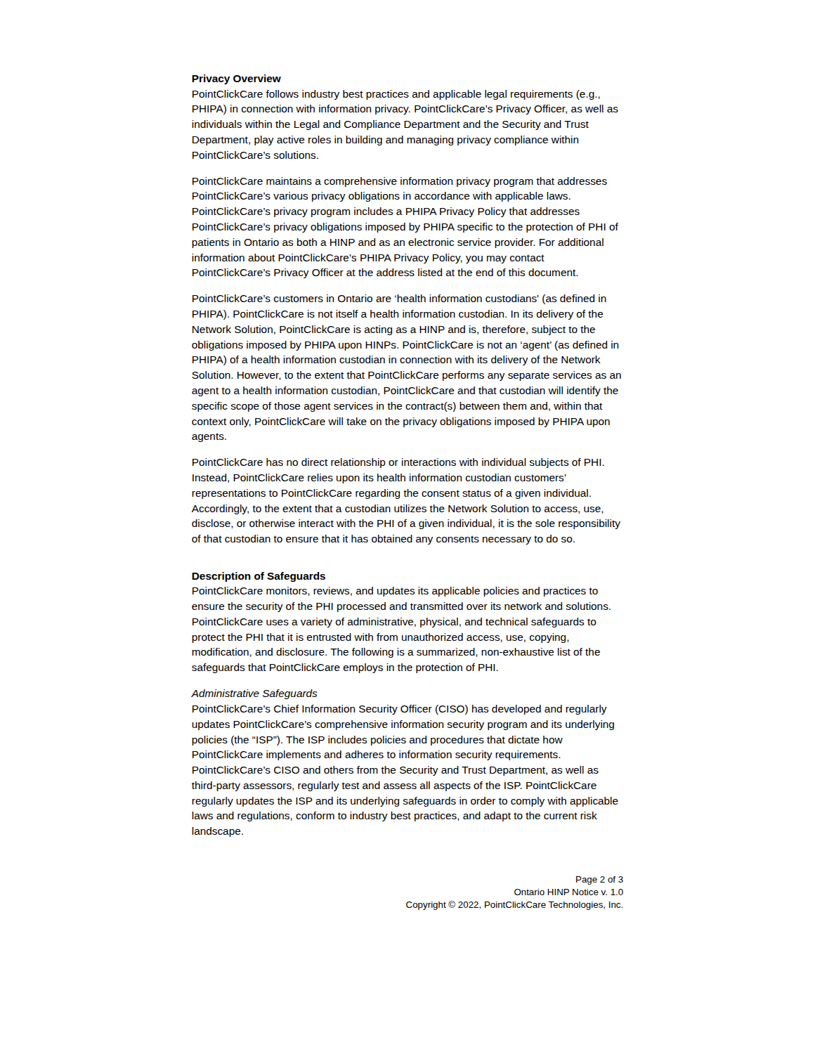Privacy Overview
PointClickCare follows industry best practices and applicable legal requirements (e.g., PHIPA) in connection with information privacy. PointClickCare’s Privacy Officer, as well as individuals within the Legal and Compliance Department and the Security and Trust Department, play active roles in building and managing privacy compliance within PointClickCare’s solutions.
PointClickCare maintains a comprehensive information privacy program that addresses PointClickCare’s various privacy obligations in accordance with applicable laws. PointClickCare’s privacy program includes a PHIPA Privacy Policy that addresses PointClickCare’s privacy obligations imposed by PHIPA specific to the protection of PHI of patients in Ontario as both a HINP and as an electronic service provider. For additional information about PointClickCare’s PHIPA Privacy Policy, you may contact PointClickCare’s Privacy Officer at the address listed at the end of this document.
PointClickCare’s customers in Ontario are ‘health information custodians' (as defined in PHIPA). PointClickCare is not itself a health information custodian. In its delivery of the Network Solution, PointClickCare is acting as a HINP and is, therefore, subject to the obligations imposed by PHIPA upon HINPs. PointClickCare is not an ‘agent’ (as defined in PHIPA) of a health information custodian in connection with its delivery of the Network Solution. However, to the extent that PointClickCare performs any separate services as an agent to a health information custodian, PointClickCare and that custodian will identify the specific scope of those agent services in the contract(s) between them and, within that context only, PointClickCare will take on the privacy obligations imposed by PHIPA upon agents.
PointClickCare has no direct relationship or interactions with individual subjects of PHI. Instead, PointClickCare relies upon its health information custodian customers’ representations to PointClickCare regarding the consent status of a given individual. Accordingly, to the extent that a custodian utilizes the Network Solution to access, use, disclose, or otherwise interact with the PHI of a given individual, it is the sole responsibility of that custodian to ensure that it has obtained any consents necessary to do so.
Description of Safeguards
PointClickCare monitors, reviews, and updates its applicable policies and practices to ensure the security of the PHI processed and transmitted over its network and solutions. PointClickCare uses a variety of administrative, physical, and technical safeguards to protect the PHI that it is entrusted with from unauthorized access, use, copying, modification, and disclosure. The following is a summarized, non-exhaustive list of the safeguards that PointClickCare employs in the protection of PHI.
Administrative Safeguards
PointClickCare’s Chief Information Security Officer (CISO) has developed and regularly updates PointClickCare’s comprehensive information security program and its underlying policies (the “ISP”). The ISP includes policies and procedures that dictate how PointClickCare implements and adheres to information security requirements. PointClickCare’s CISO and others from the Security and Trust Department, as well as third-party assessors, regularly test and assess all aspects of the ISP. PointClickCare regularly updates the ISP and its underlying safeguards in order to comply with applicable laws and regulations, conform to industry best practices, and adapt to the current risk landscape.
Page 2 of 3
Ontario HINP Notice v. 1.0
Copyright © 2022, PointClickCare Technologies, Inc.